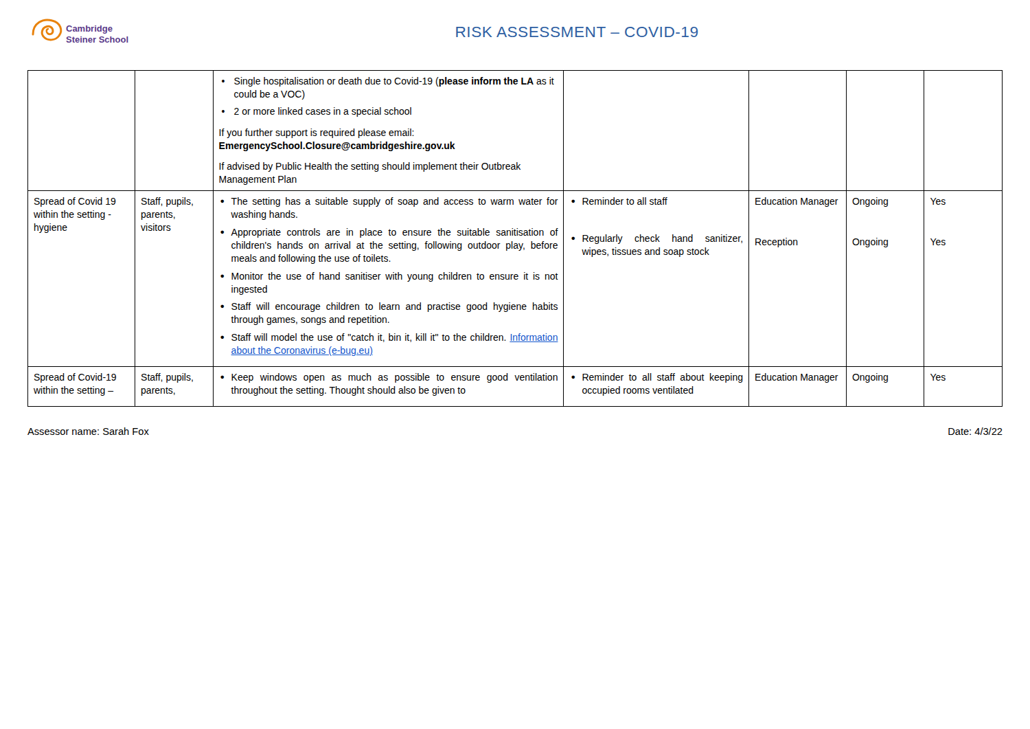Cambridge Steiner School
RISK ASSESSMENT – COVID-19
| | | Single hospitalisation or death due to Covid-19 ( please inform the LA as it could be a VOC) 2 or more linked cases in a special school If you further support is required please email: EmergencySchool.Closure@cambridgeshire.gov.uk If advised by Public Health the setting should implement their Outbreak Management Plan | | | | |
| Spread of Covid 19 within the setting - hygiene | Staff, pupils, parents, visitors | The setting has a suitable supply of soap and access to warm water for washing hands. Appropriate controls are in place to ensure the suitable sanitisation of children's hands on arrival at the setting, following outdoor play, before meals and following the use of toilets. Monitor the use of hand sanitiser with young children to ensure it is not ingested Staff will encourage children to learn and practise good hygiene habits through games, songs and repetition. Staff will model the use of "catch it, bin it, kill it" to the children. Information about the Coronavirus (e-bug.eu) | Reminder to all staff Regularly check hand sanitizer, wipes, tissues and soap stock | Education Manager Reception | Ongoing Ongoing | Yes Yes |
| Spread of Covid-19 within the setting – | Staff, pupils, parents, | Keep windows open as much as possible to ensure good ventilation throughout the setting. Thought should also be given to | Reminder to all staff about keeping occupied rooms ventilated | Education Manager | Ongoing | Yes |
Assessor name: Sarah Fox Date: 4/3/22